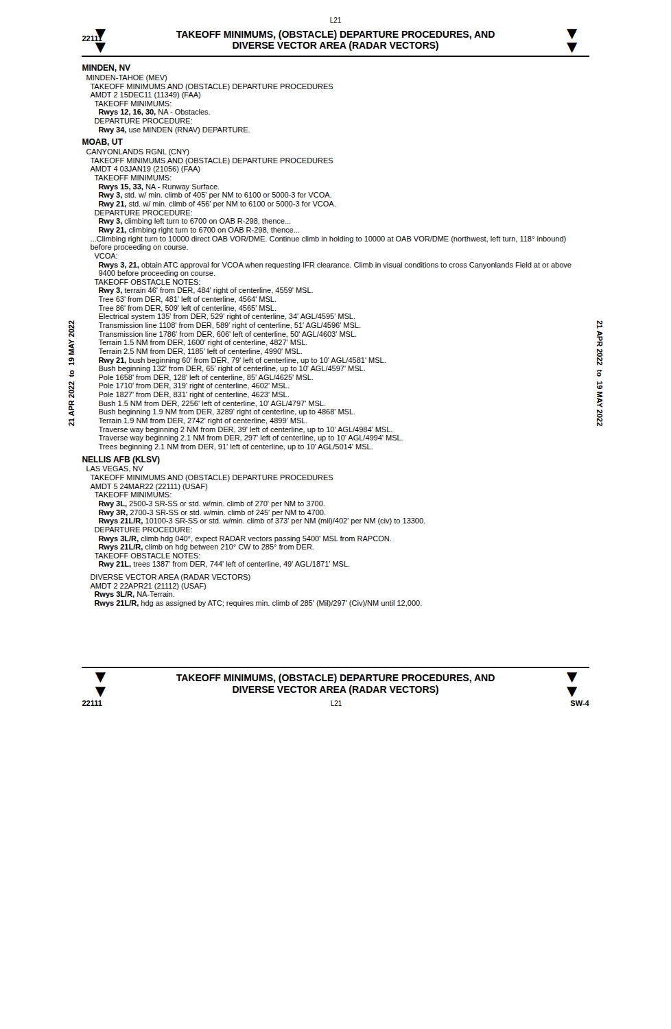L21
▼ ▼
TAKEOFF MINIMUMS, (OBSTACLE) DEPARTURE PROCEDURES, AND
DIVERSE VECTOR AREA (RADAR VECTORS)
▼ ▼
22111
21 APR 2022 to 19 MAY 2022
21 APR 2022 to 19 MAY 2022
MINDEN, NV
MINDEN-TAHOE (MEV)
TAKEOFF MINIMUMS AND (OBSTACLE) DEPARTURE PROCEDURES
AMDT 2 15DEC11 (11349) (FAA)
TAKEOFF MINIMUMS:
Rwys 12, 16, 30, NA - Obstacles.
DEPARTURE PROCEDURE:
Rwy 34, use MINDEN (RNAV) DEPARTURE.
MOAB, UT
CANYONLANDS RGNL (CNY)
TAKEOFF MINIMUMS AND (OBSTACLE) DEPARTURE PROCEDURES
AMDT 4 03JAN19 (21056) (FAA)
TAKEOFF MINIMUMS:
Rwys 15, 33, NA - Runway Surface.
Rwy 3, std. w/ min. climb of 405' per NM to 6100 or 5000-3 for VCOA.
Rwy 21, std. w/ min. climb of 456' per NM to 6100 or 5000-3 for VCOA.
DEPARTURE PROCEDURE:
Rwy 3, climbing left turn to 6700 on OAB R-298, thence...
Rwy 21, climbing right turn to 6700 on OAB R-298, thence...
...Climbing right turn to 10000 direct OAB VOR/DME. Continue climb in holding to 10000 at OAB VOR/DME (northwest, left turn, 118° inbound) before proceeding on course.
VCOA:
Rwys 3, 21, obtain ATC approval for VCOA when requesting IFR clearance. Climb in visual conditions to cross Canyonlands Field at or above 9400 before proceeding on course.
TAKEOFF OBSTACLE NOTES:
Rwy 3, terrain 46' from DER, 484' right of centerline, 4559' MSL.
Tree 63' from DER, 481' left of centerline, 4564' MSL.
Tree 86' from DER, 509' left of centerline, 4565' MSL.
Electrical system 135' from DER, 529' right of centerline, 34' AGL/4595' MSL.
Transmission line 1108' from DER, 589' right of centerline, 51' AGL/4596' MSL.
Transmission line 1786' from DER, 606' left of centerline, 50' AGL/4603' MSL.
Terrain 1.5 NM from DER, 1600' right of centerline, 4827' MSL.
Terrain 2.5 NM from DER, 1185' left of centerline, 4990' MSL.
Rwy 21, bush beginning 60' from DER, 79' left of centerline, up to 10' AGL/4581' MSL.
Bush beginning 132' from DER, 65' right of centerline, up to 10' AGL/4597' MSL.
Pole 1658' from DER, 128' left of centerline, 85' AGL/4625' MSL.
Pole 1710' from DER, 319' right of centerline, 4602' MSL.
Pole 1827' from DER, 831' right of centerline, 4623' MSL.
Bush 1.5 NM from DER, 2256' left of centerline, 10' AGL/4797' MSL.
Bush beginning 1.9 NM from DER, 3289' right of centerline, up to 4868' MSL.
Terrain 1.9 NM from DER, 2742' right of centerline, 4899' MSL.
Traverse way beginning 2 NM from DER, 39' left of centerline, up to 10' AGL/4984' MSL.
Traverse way beginning 2.1 NM from DER, 297' left of centerline, up to 10' AGL/4994' MSL.
Trees beginning 2.1 NM from DER, 91' left of centerline, up to 10' AGL/5014' MSL.
NELLIS AFB (KLSV)
LAS VEGAS, NV
TAKEOFF MINIMUMS AND (OBSTACLE) DEPARTURE PROCEDURES
AMDT 5 24MAR22 (22111) (USAF)
TAKEOFF MINIMUMS:
Rwy 3L, 2500-3 SR-SS or std. w/min. climb of 270' per NM to 3700.
Rwy 3R, 2700-3 SR-SS or std. w/min. climb of 245' per NM to 4700.
Rwys 21L/R, 10100-3 SR-SS or std. w/min. climb of 373' per NM (mil)/402' per NM (civ) to 13300.
DEPARTURE PROCEDURE:
Rwys 3L/R, climb hdg 040°, expect RADAR vectors passing 5400' MSL from RAPCON.
Rwys 21L/R, climb on hdg between 210° CW to 285° from DER.
TAKEOFF OBSTACLE NOTES:
Rwy 21L, trees 1387' from DER, 744' left of centerline, 49' AGL/1871' MSL.
DIVERSE VECTOR AREA (RADAR VECTORS)
AMDT 2 22APR21 (21112) (USAF)
Rwys 3L/R, NA-Terrain.
Rwys 21L/R, hdg as assigned by ATC; requires min. climb of 285' (Mil)/297' (Civ)/NM until 12,000.
▼ ▼
TAKEOFF MINIMUMS, (OBSTACLE) DEPARTURE PROCEDURES, AND
DIVERSE VECTOR AREA (RADAR VECTORS)
▼ ▼
22111 L21 SW-4